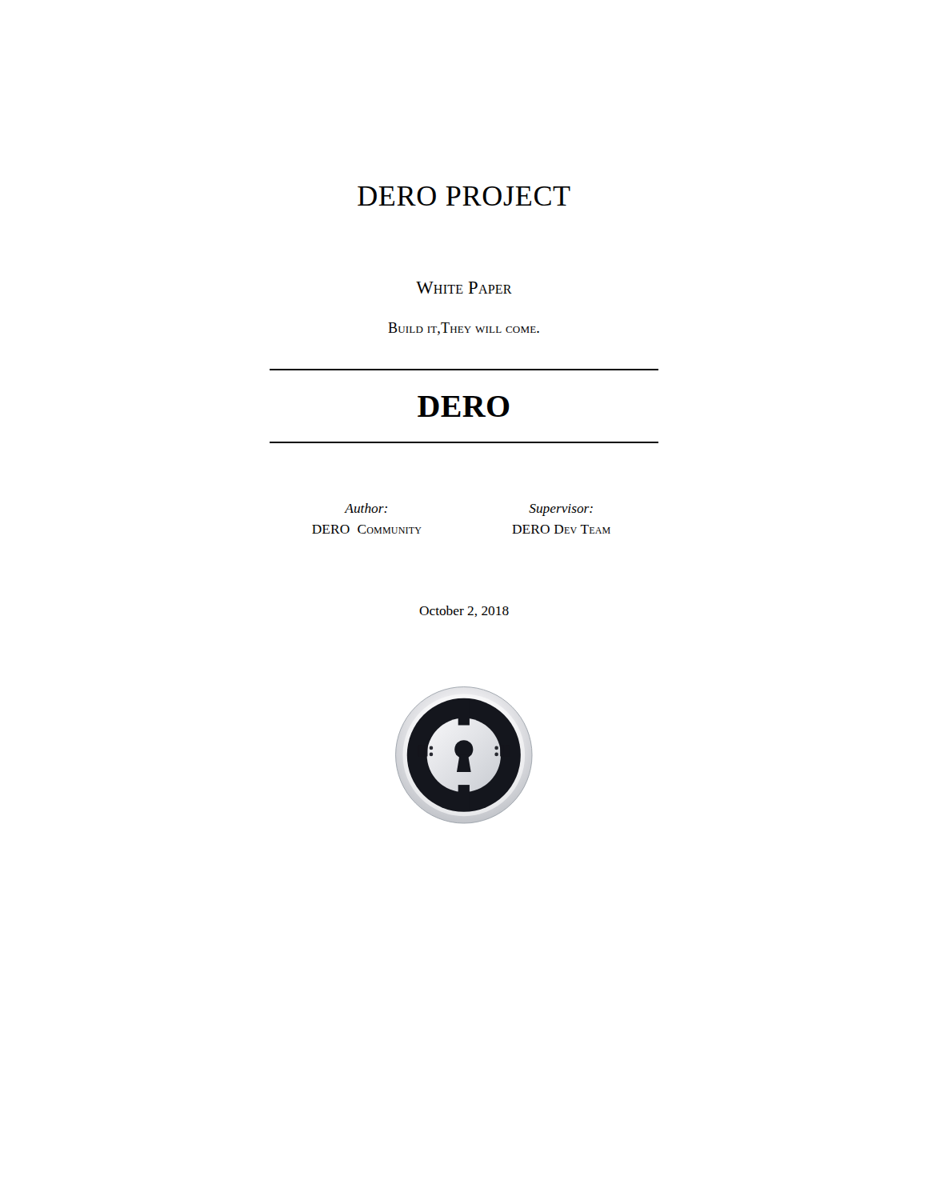DERO PROJECT
White Paper
Build it,They will come.
DERO
Author: DERO Community
Supervisor: DERO Dev Team
October 2, 2018